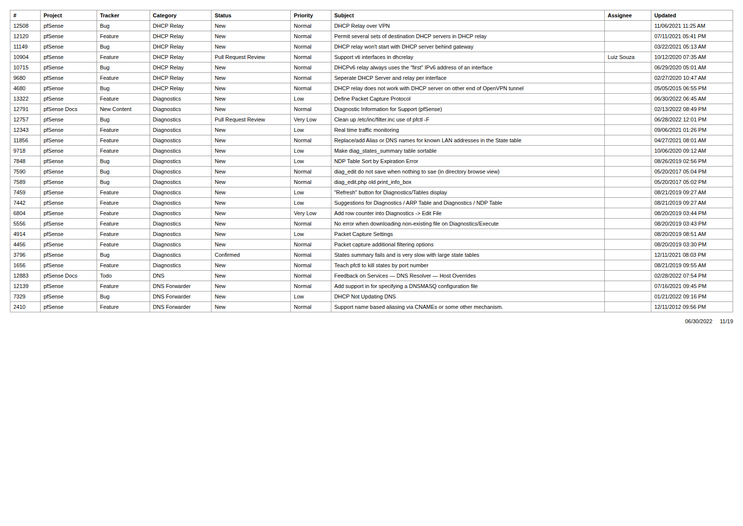| # | Project | Tracker | Category | Status | Priority | Subject | Assignee | Updated |
| --- | --- | --- | --- | --- | --- | --- | --- | --- |
| 12508 | pfSense | Bug | DHCP Relay | New | Normal | DHCP Relay over VPN | | 11/06/2021 11:25 AM |
| 12120 | pfSense | Feature | DHCP Relay | New | Normal | Permit several sets of destination DHCP servers in DHCP relay | | 07/11/2021 05:41 PM |
| 11149 | pfSense | Bug | DHCP Relay | New | Normal | DHCP relay won't start with DHCP server behind gateway | | 03/22/2021 05:13 AM |
| 10904 | pfSense | Feature | DHCP Relay | Pull Request Review | Normal | Support vti interfaces in dhcrelay | Luiz Souza | 10/12/2020 07:35 AM |
| 10715 | pfSense | Bug | DHCP Relay | New | Normal | DHCPv6 relay always uses the "first" IPv6 address of an interface | | 06/29/2020 05:01 AM |
| 9680 | pfSense | Feature | DHCP Relay | New | Normal | Seperate DHCP Server and relay per interface | | 02/27/2020 10:47 AM |
| 4680 | pfSense | Bug | DHCP Relay | New | Normal | DHCP relay does not work with DHCP server on other end of OpenVPN tunnel | | 05/05/2015 06:55 PM |
| 13322 | pfSense | Feature | Diagnostics | New | Low | Define Packet Capture Protocol | | 06/30/2022 06:45 AM |
| 12791 | pfSense Docs | New Content | Diagnostics | New | Normal | Diagnostic Information for Support (pfSense) | | 02/13/2022 08:49 PM |
| 12757 | pfSense | Bug | Diagnostics | Pull Request Review | Very Low | Clean up /etc/inc/filter.inc use of pfctl -F | | 06/28/2022 12:01 PM |
| 12343 | pfSense | Feature | Diagnostics | New | Low | Real time traffic monitoring | | 09/06/2021 01:26 PM |
| 11856 | pfSense | Feature | Diagnostics | New | Normal | Replace/add Alias or DNS names for known LAN addresses in the State table | | 04/27/2021 08:01 AM |
| 9718 | pfSense | Feature | Diagnostics | New | Low | Make diag_states_summary table sortable | | 10/06/2020 09:12 AM |
| 7848 | pfSense | Bug | Diagnostics | New | Low | NDP Table Sort by Expiration Error | | 08/26/2019 02:56 PM |
| 7590 | pfSense | Bug | Diagnostics | New | Normal | diag_edit do not save when nothing to sae (in directory browse view) | | 05/20/2017 05:04 PM |
| 7589 | pfSense | Bug | Diagnostics | New | Normal | diag_edit.php old print_info_box | | 05/20/2017 05:02 PM |
| 7459 | pfSense | Feature | Diagnostics | New | Low | "Refresh" button for Diagnostics/Tables display | | 08/21/2019 09:27 AM |
| 7442 | pfSense | Feature | Diagnostics | New | Low | Suggestions for Diagnostics / ARP Table and Diagnostics / NDP Table | | 08/21/2019 09:27 AM |
| 6804 | pfSense | Feature | Diagnostics | New | Very Low | Add row counter into Diagnostics -> Edit File | | 08/20/2019 03:44 PM |
| 5556 | pfSense | Feature | Diagnostics | New | Normal | No error when downloading non-existing file on Diagnostics/Execute | | 08/20/2019 03:43 PM |
| 4914 | pfSense | Feature | Diagnostics | New | Low | Packet Capture Settings | | 08/20/2019 08:51 AM |
| 4456 | pfSense | Feature | Diagnostics | New | Normal | Packet capture additional filtering options | | 08/20/2019 03:30 PM |
| 3796 | pfSense | Bug | Diagnostics | Confirmed | Normal | States summary fails and is very slow with large state tables | | 12/11/2021 08:03 PM |
| 1656 | pfSense | Feature | Diagnostics | New | Normal | Teach pfctl to kill states by port number | | 08/21/2019 09:55 AM |
| 12883 | pfSense Docs | Todo | DNS | New | Normal | Feedback on Services — DNS Resolver — Host Overrides | | 02/28/2022 07:54 PM |
| 12139 | pfSense | Feature | DNS Forwarder | New | Normal | Add support in for specifying a DNSMASQ configuration file | | 07/16/2021 09:45 PM |
| 7329 | pfSense | Bug | DNS Forwarder | New | Low | DHCP Not Updating DNS | | 01/21/2022 09:16 PM |
| 2410 | pfSense | Feature | DNS Forwarder | New | Normal | Support name based aliasing via CNAMEs or some other mechanism. | | 12/11/2012 09:56 PM |
06/30/2022 11/19